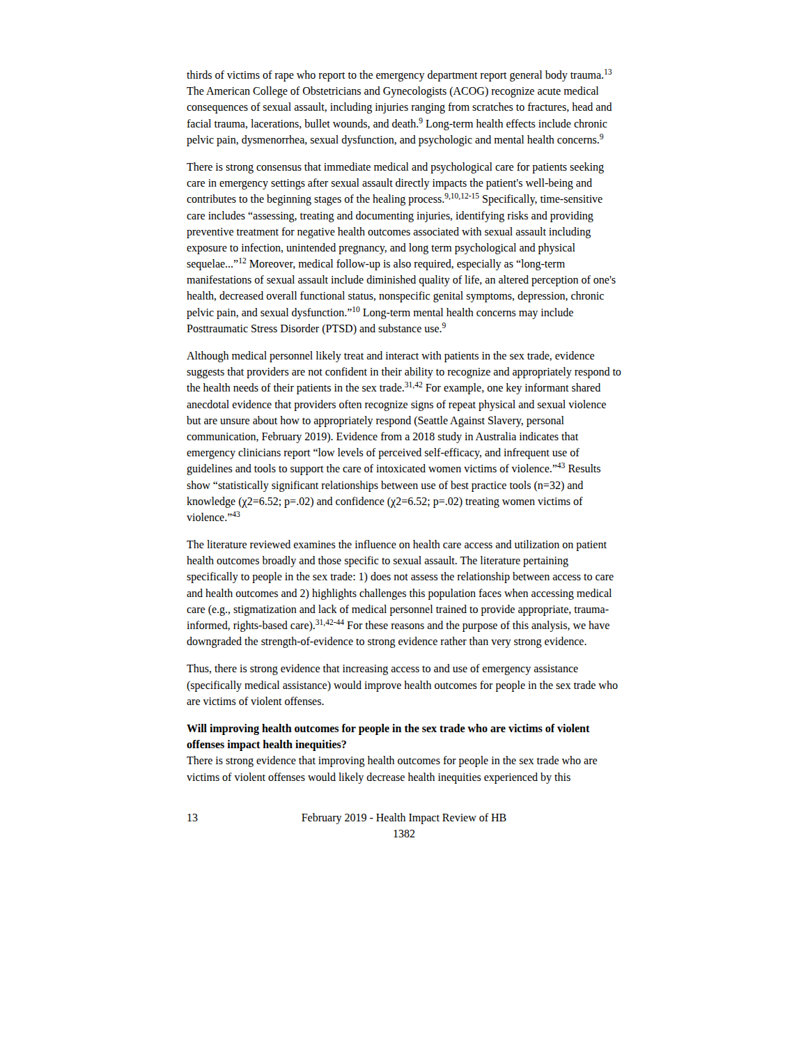thirds of victims of rape who report to the emergency department report general body trauma.13 The American College of Obstetricians and Gynecologists (ACOG) recognize acute medical consequences of sexual assault, including injuries ranging from scratches to fractures, head and facial trauma, lacerations, bullet wounds, and death.9 Long-term health effects include chronic pelvic pain, dysmenorrhea, sexual dysfunction, and psychologic and mental health concerns.9
There is strong consensus that immediate medical and psychological care for patients seeking care in emergency settings after sexual assault directly impacts the patient's well-being and contributes to the beginning stages of the healing process.9,10,12-15 Specifically, time-sensitive care includes “assessing, treating and documenting injuries, identifying risks and providing preventive treatment for negative health outcomes associated with sexual assault including exposure to infection, unintended pregnancy, and long term psychological and physical sequelae...”12 Moreover, medical follow-up is also required, especially as “long-term manifestations of sexual assault include diminished quality of life, an altered perception of one's health, decreased overall functional status, nonspecific genital symptoms, depression, chronic pelvic pain, and sexual dysfunction.”10 Long-term mental health concerns may include Posttraumatic Stress Disorder (PTSD) and substance use.9
Although medical personnel likely treat and interact with patients in the sex trade, evidence suggests that providers are not confident in their ability to recognize and appropriately respond to the health needs of their patients in the sex trade.31,42 For example, one key informant shared anecdotal evidence that providers often recognize signs of repeat physical and sexual violence but are unsure about how to appropriately respond (Seattle Against Slavery, personal communication, February 2019). Evidence from a 2018 study in Australia indicates that emergency clinicians report “low levels of perceived self-efficacy, and infrequent use of guidelines and tools to support the care of intoxicated women victims of violence.”43 Results show “statistically significant relationships between use of best practice tools (n=32) and knowledge (χ2=6.52; p=.02) and confidence (χ2=6.52; p=.02) treating women victims of violence.”43
The literature reviewed examines the influence on health care access and utilization on patient health outcomes broadly and those specific to sexual assault. The literature pertaining specifically to people in the sex trade: 1) does not assess the relationship between access to care and health outcomes and 2) highlights challenges this population faces when accessing medical care (e.g., stigmatization and lack of medical personnel trained to provide appropriate, trauma-informed, rights-based care).31,42-44 For these reasons and the purpose of this analysis, we have downgraded the strength-of-evidence to strong evidence rather than very strong evidence.
Thus, there is strong evidence that increasing access to and use of emergency assistance (specifically medical assistance) would improve health outcomes for people in the sex trade who are victims of violent offenses.
Will improving health outcomes for people in the sex trade who are victims of violent offenses impact health inequities?
There is strong evidence that improving health outcomes for people in the sex trade who are victims of violent offenses would likely decrease health inequities experienced by this
13
February 2019 - Health Impact Review of HB 1382